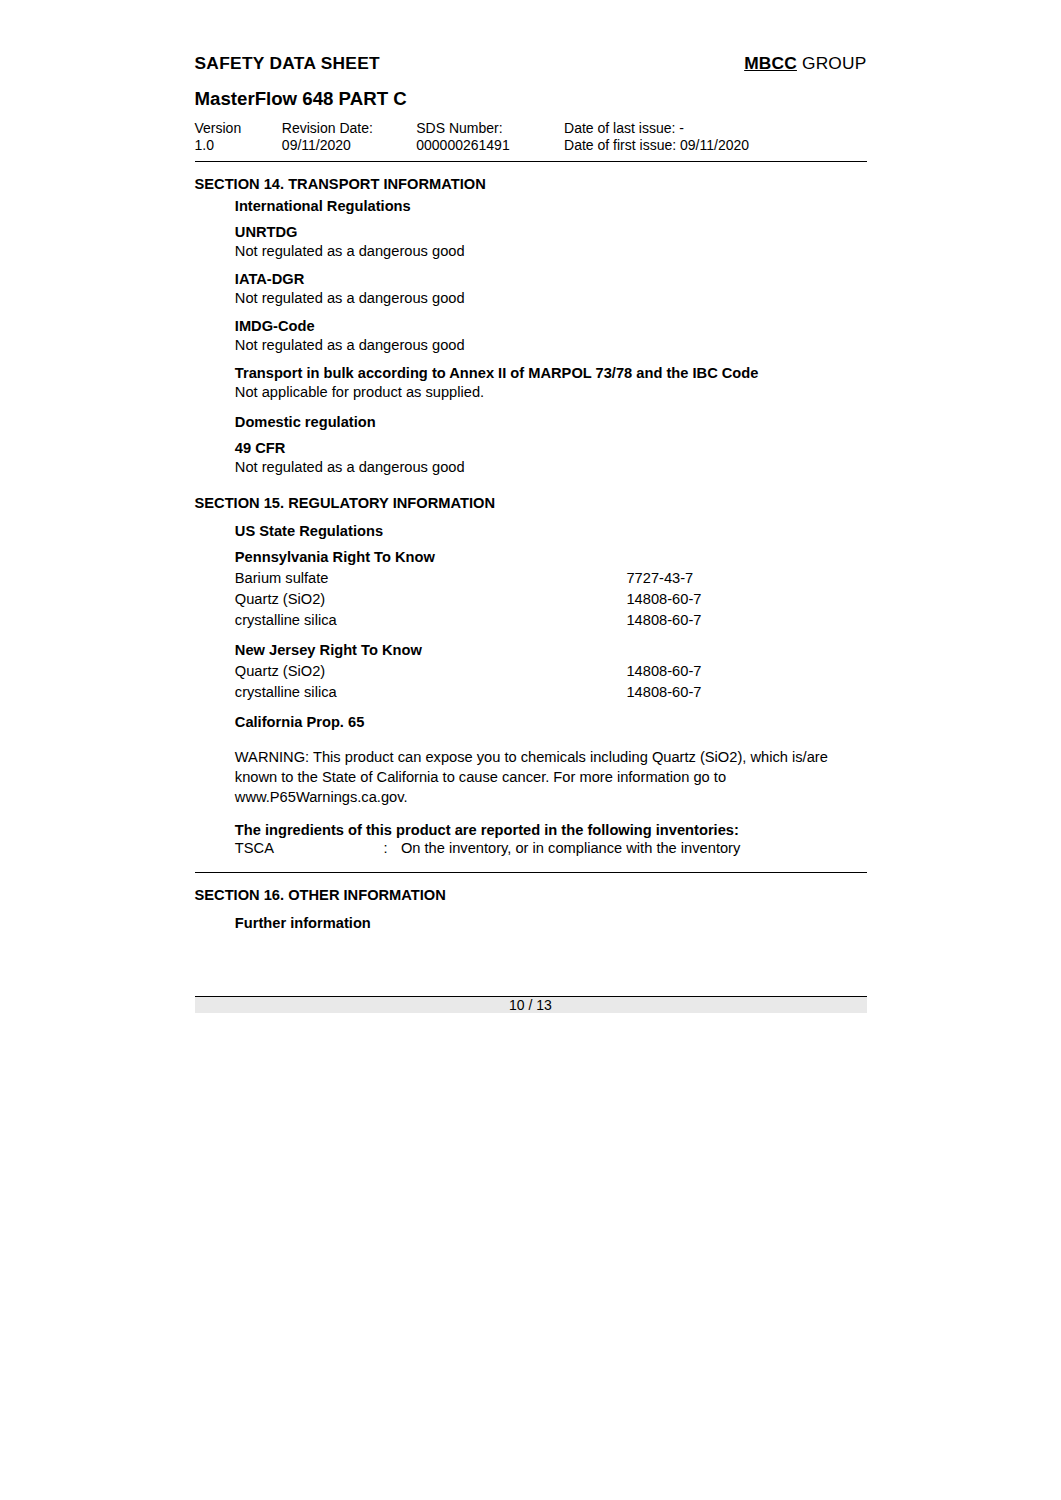SAFETY DATA SHEET
MBCC GROUP
MasterFlow 648 PART C
| Version 1.0 | Revision Date: 09/11/2020 | SDS Number: 000000261491 | Date of last issue: - Date of first issue: 09/11/2020 |
SECTION 14. TRANSPORT INFORMATION
International Regulations
UNRTDG
Not regulated as a dangerous good
IATA-DGR
Not regulated as a dangerous good
IMDG-Code
Not regulated as a dangerous good
Transport in bulk according to Annex II of MARPOL 73/78 and the IBC Code
Not applicable for product as supplied.
Domestic regulation
49 CFR
Not regulated as a dangerous good
SECTION 15. REGULATORY INFORMATION
US State Regulations
Pennsylvania Right To Know
| Barium sulfate | 7727-43-7 |
| Quartz (SiO2) | 14808-60-7 |
| crystalline silica | 14808-60-7 |
New Jersey Right To Know
| Quartz (SiO2) | 14808-60-7 |
| crystalline silica | 14808-60-7 |
California Prop. 65
WARNING: This product can expose you to chemicals including Quartz (SiO2), which is/are known to the State of California to cause cancer. For more information go to www.P65Warnings.ca.gov.
The ingredients of this product are reported in the following inventories:
TSCA
:
On the inventory, or in compliance with the inventory
SECTION 16. OTHER INFORMATION
Further information
10 / 13